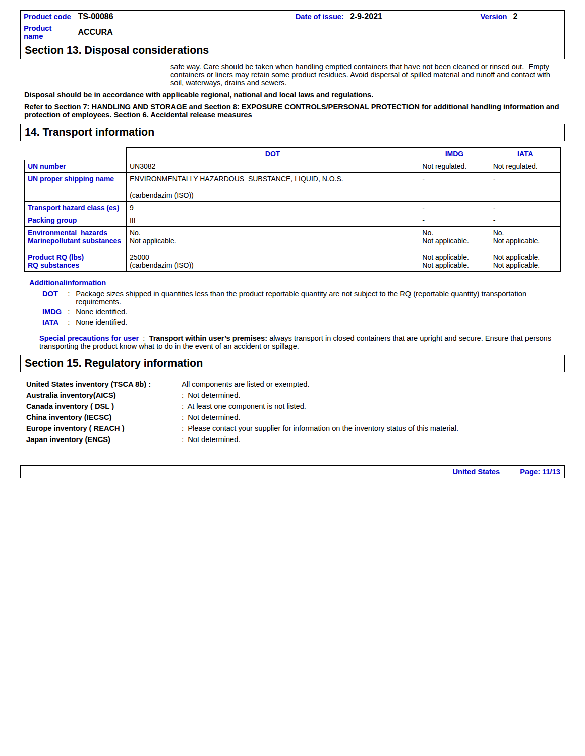| Product code | TS-00086 | Date of issue: | 2-9-2021 | Version | 2 |
| Product name | ACCURA |
Section 13. Disposal considerations
safe way. Care should be taken when handling emptied containers that have not been cleaned or rinsed out. Empty containers or liners may retain some product residues. Avoid dispersal of spilled material and runoff and contact with soil, waterways, drains and sewers.
Disposal should be in accordance with applicable regional, national and local laws and regulations.
Refer to Section 7: HANDLING AND STORAGE and Section 8: EXPOSURE CONTROLS/PERSONAL PROTECTION for additional handling information and protection of employees. Section 6. Accidental release measures
14. Transport information
| | DOT | IMDG | IATA |
| --- | --- | --- | --- |
| UN number | UN3082 | Not regulated. | Not regulated. |
| UN proper shipping name | ENVIRONMENTALLY HAZARDOUS SUBSTANCE, LIQUID, N.O.S. (carbendazim (ISO)) | - | - |
| Transport hazard class (es) | 9 | - | - |
| Packing group | III | - | - |
| Environmental hazards Marinepollutant substances Product RQ (lbs) RQ substances | No. Not applicable. 25000 (carbendazim (ISO)) | No. Not applicable. Not applicable. Not applicable. | No. Not applicable. Not applicable. Not applicable. |
Additionalinformation
| DOT | : | Package sizes shipped in quantities less than the product reportable quantity are not subject to the RQ (reportable quantity) transportation requirements. |
| IMDG | : | None identified. |
| IATA | : | None identified. |
Special precautions for user : Transport within user’s premises: always transport in closed containers that are upright and secure. Ensure that persons transporting the product know what to do in the event of an accident or spillage.
Section 15. Regulatory information
| United States inventory (TSCA 8b) : | All components are listed or exempted. |
| Australia inventory(AICS) | : Not determined. |
| Canada inventory ( DSL ) | : At least one component is not listed. |
| China inventory (IECSC) | : Not determined. |
| Europe inventory ( REACH ) | : Please contact your supplier for information on the inventory status of this material. |
| Japan inventory (ENCS) | : Not determined. |
United States Page: 11/13